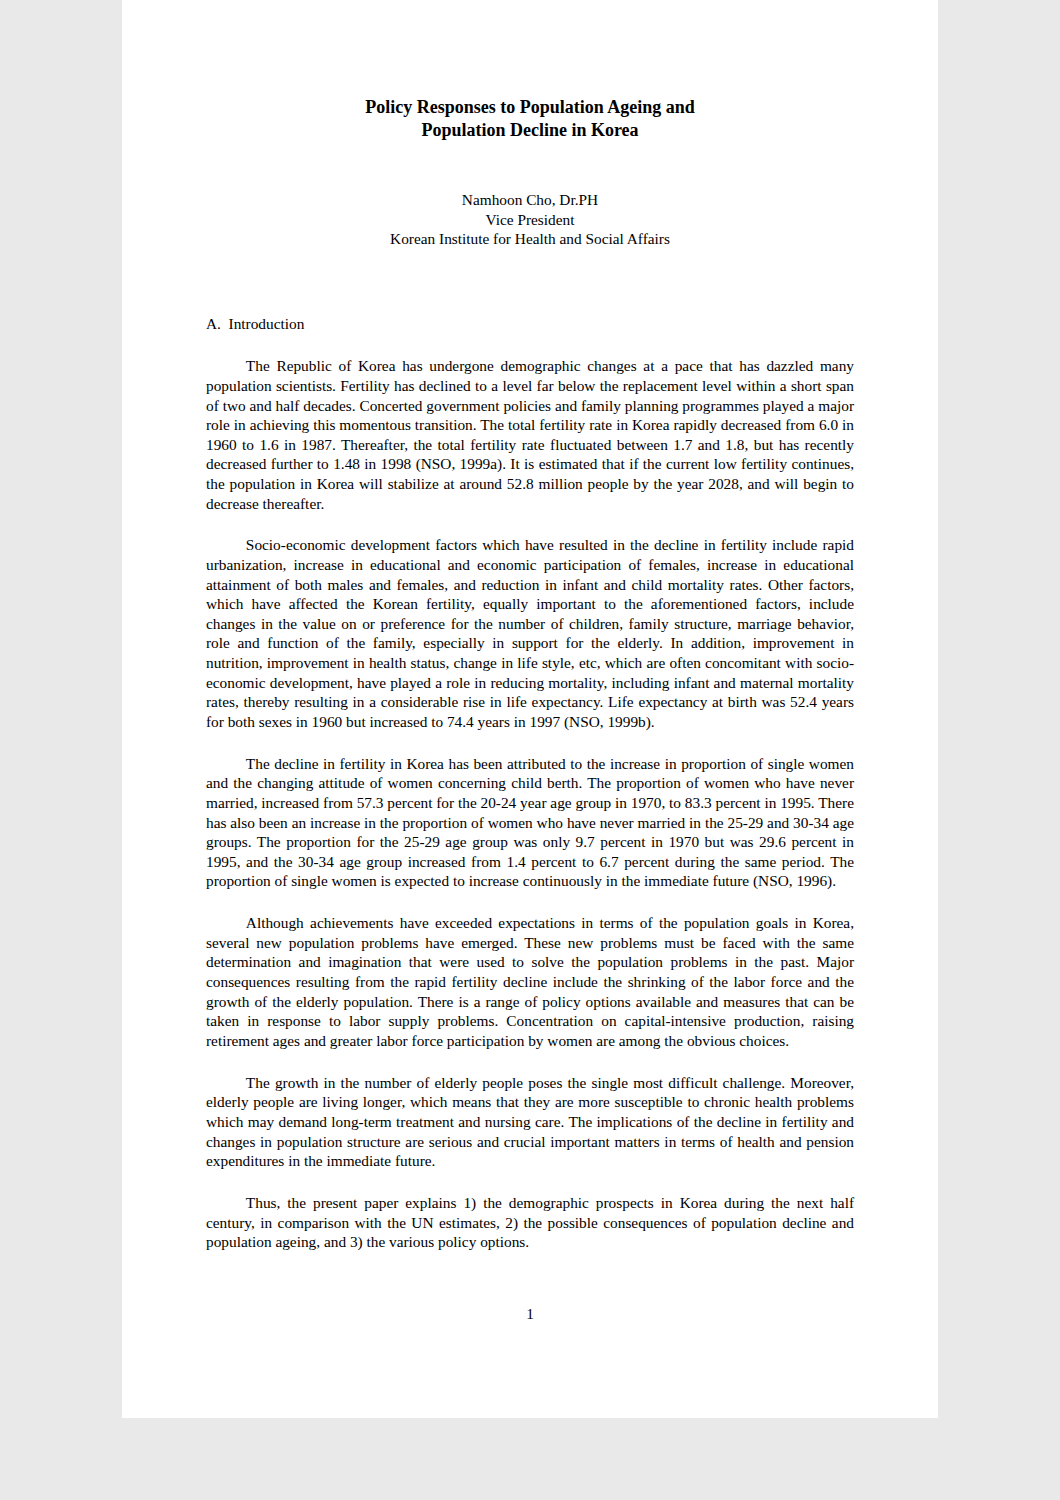Policy Responses to Population Ageing and
Population Decline in Korea
Namhoon Cho, Dr.PH Vice President Korean Institute for Health and Social Affairs
A. Introduction
The Republic of Korea has undergone demographic changes at a pace that has dazzled many population scientists. Fertility has declined to a level far below the replacement level within a short span of two and half decades. Concerted government policies and family planning programmes played a major role in achieving this momentous transition. The total fertility rate in Korea rapidly decreased from 6.0 in 1960 to 1.6 in 1987. Thereafter, the total fertility rate fluctuated between 1.7 and 1.8, but has recently decreased further to 1.48 in 1998 (NSO, 1999a). It is estimated that if the current low fertility continues, the population in Korea will stabilize at around 52.8 million people by the year 2028, and will begin to decrease thereafter.
Socio-economic development factors which have resulted in the decline in fertility include rapid urbanization, increase in educational and economic participation of females, increase in educational attainment of both males and females, and reduction in infant and child mortality rates. Other factors, which have affected the Korean fertility, equally important to the aforementioned factors, include changes in the value on or preference for the number of children, family structure, marriage behavior, role and function of the family, especially in support for the elderly. In addition, improvement in nutrition, improvement in health status, change in life style, etc, which are often concomitant with socio-economic development, have played a role in reducing mortality, including infant and maternal mortality rates, thereby resulting in a considerable rise in life expectancy. Life expectancy at birth was 52.4 years for both sexes in 1960 but increased to 74.4 years in 1997 (NSO, 1999b).
The decline in fertility in Korea has been attributed to the increase in proportion of single women and the changing attitude of women concerning child berth. The proportion of women who have never married, increased from 57.3 percent for the 20-24 year age group in 1970, to 83.3 percent in 1995. There has also been an increase in the proportion of women who have never married in the 25-29 and 30-34 age groups. The proportion for the 25-29 age group was only 9.7 percent in 1970 but was 29.6 percent in 1995, and the 30-34 age group increased from 1.4 percent to 6.7 percent during the same period. The proportion of single women is expected to increase continuously in the immediate future (NSO, 1996).
Although achievements have exceeded expectations in terms of the population goals in Korea, several new population problems have emerged. These new problems must be faced with the same determination and imagination that were used to solve the population problems in the past. Major consequences resulting from the rapid fertility decline include the shrinking of the labor force and the growth of the elderly population. There is a range of policy options available and measures that can be taken in response to labor supply problems. Concentration on capital-intensive production, raising retirement ages and greater labor force participation by women are among the obvious choices.
The growth in the number of elderly people poses the single most difficult challenge. Moreover, elderly people are living longer, which means that they are more susceptible to chronic health problems which may demand long-term treatment and nursing care. The implications of the decline in fertility and changes in population structure are serious and crucial important matters in terms of health and pension expenditures in the immediate future.
Thus, the present paper explains 1) the demographic prospects in Korea during the next half century, in comparison with the UN estimates, 2) the possible consequences of population decline and population ageing, and 3) the various policy options.
1